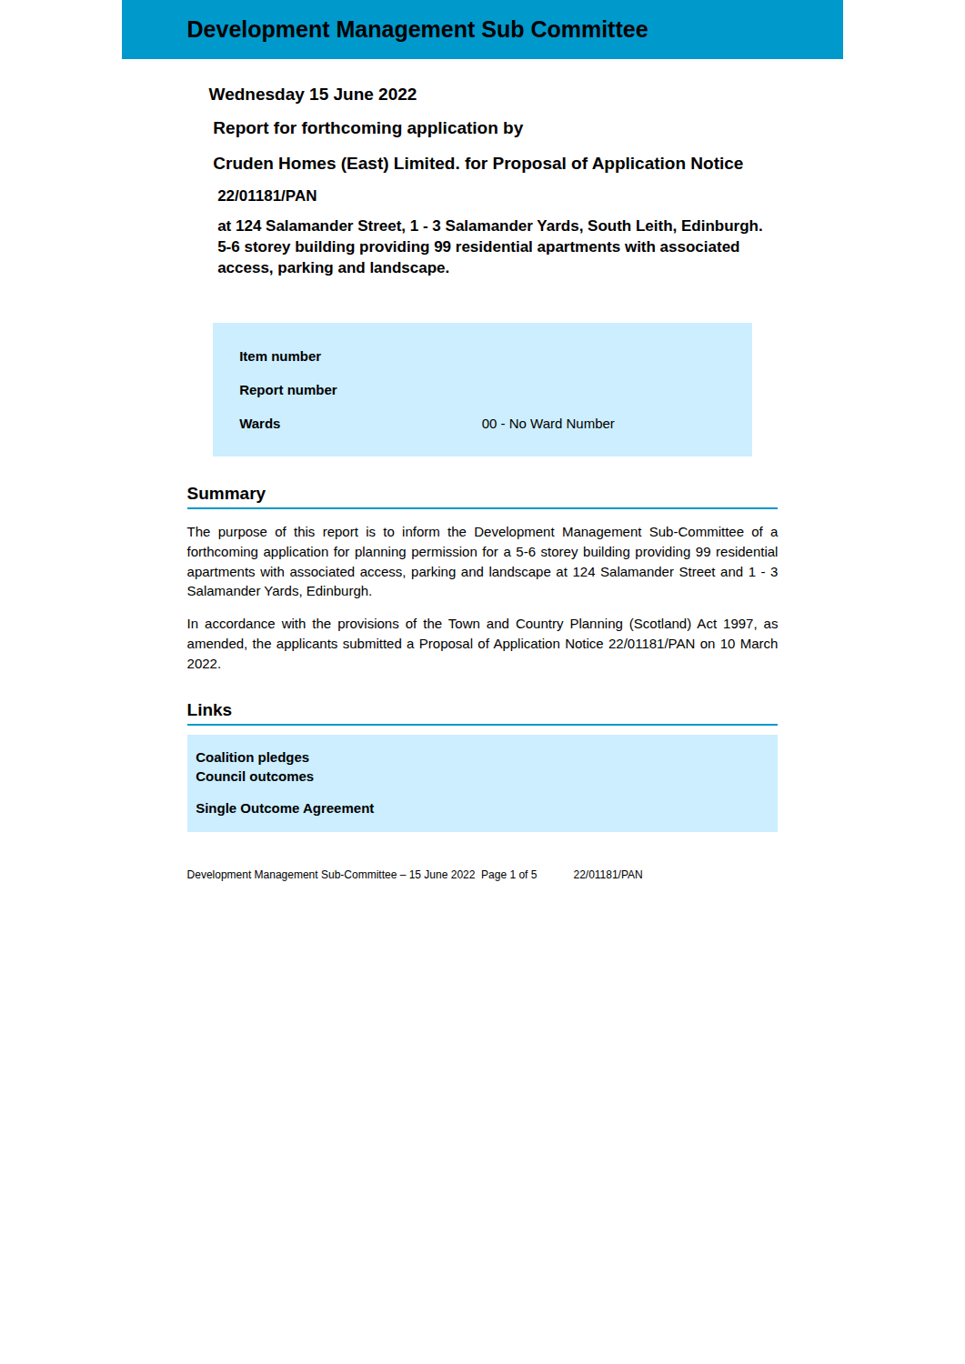Development Management Sub Committee
Wednesday 15 June 2022
Report for forthcoming application by
Cruden Homes (East) Limited. for Proposal of Application Notice
22/01181/PAN
at 124 Salamander Street, 1 - 3 Salamander Yards, South Leith, Edinburgh.
5-6 storey building providing 99 residential apartments with associated access, parking and landscape.
| Item number | |
| Report number | |
| Wards | 00 - No Ward Number |
Summary
The purpose of this report is to inform the Development Management Sub-Committee of a forthcoming application for planning permission for a 5-6 storey building providing 99 residential apartments with associated access, parking and landscape at 124 Salamander Street and 1 - 3 Salamander Yards, Edinburgh.
In accordance with the provisions of the Town and Country Planning (Scotland) Act 1997, as amended, the applicants submitted a Proposal of Application Notice 22/01181/PAN on 10 March 2022.
Links
Coalition pledges
Council outcomes
Single Outcome Agreement
Development Management Sub-Committee – 15 June 2022 Page 1 of 522/01181/PAN